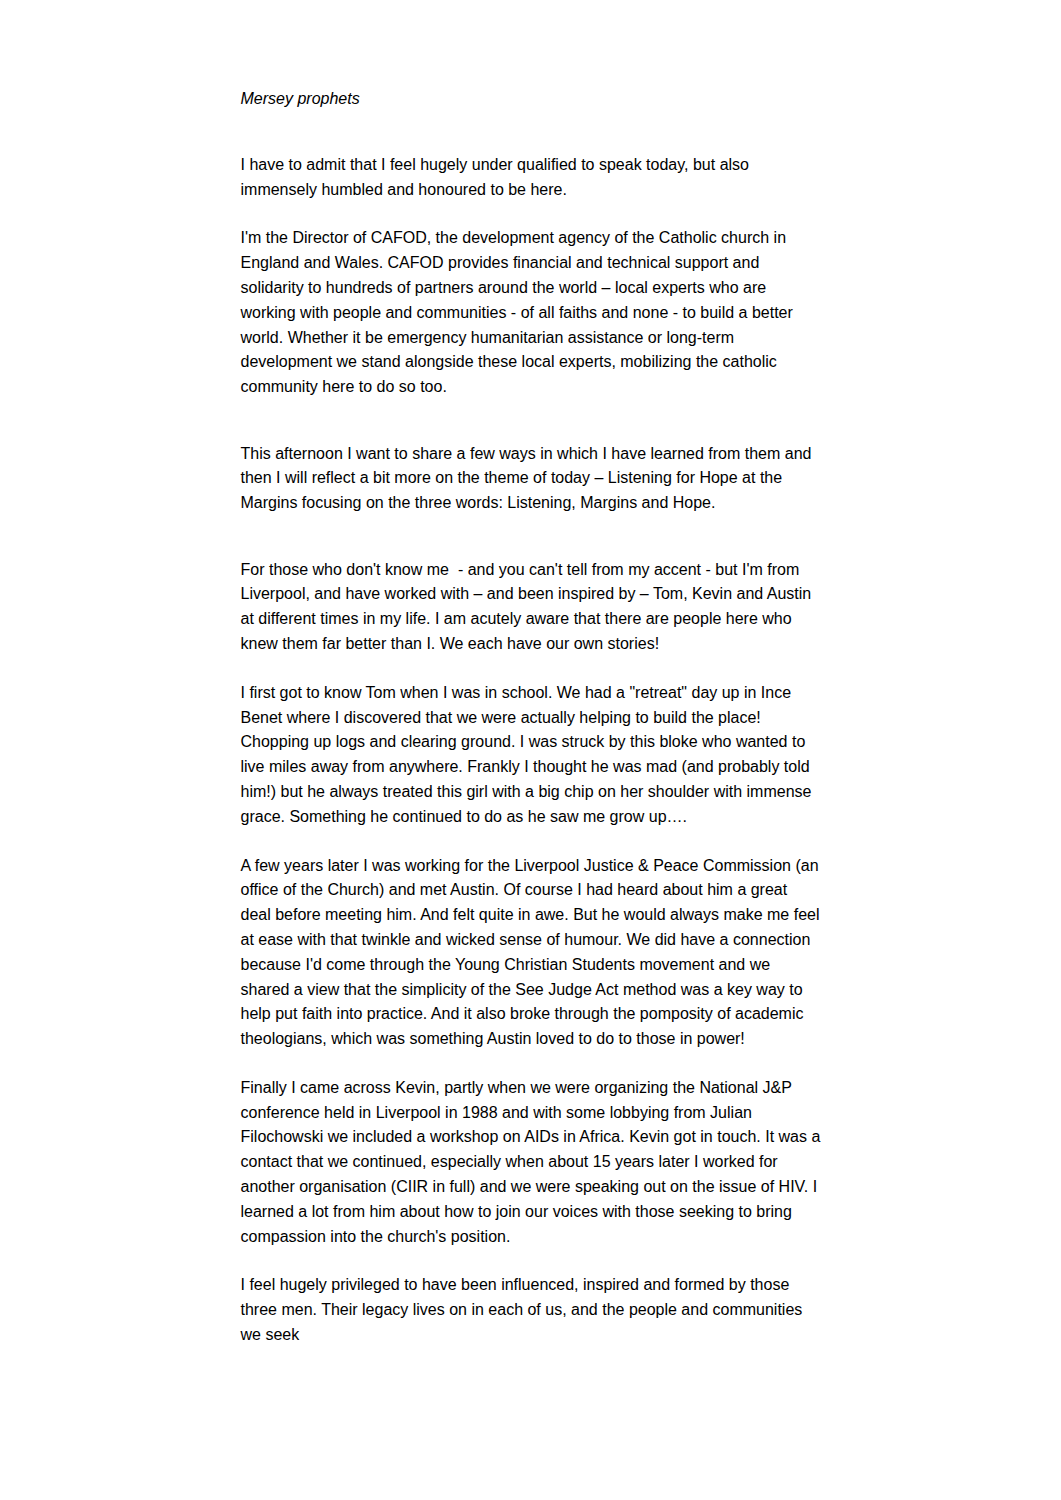Mersey prophets
I have to admit that I feel hugely under qualified to speak today, but also immensely humbled and honoured to be here.
I'm the Director of CAFOD, the development agency of the Catholic church in England and Wales. CAFOD provides financial and technical support and solidarity to hundreds of partners around the world – local experts who are working with people and communities - of all faiths and none - to build a better world. Whether it be emergency humanitarian assistance or long-term development we stand alongside these local experts, mobilizing the catholic community here to do so too.
This afternoon I want to share a few ways in which I have learned from them and then I will reflect a bit more on the theme of today – Listening for Hope at the Margins focusing on the three words: Listening, Margins and Hope.
For those who don't know me - and you can't tell from my accent - but I'm from Liverpool, and have worked with – and been inspired by – Tom, Kevin and Austin at different times in my life. I am acutely aware that there are people here who knew them far better than I. We each have our own stories!
I first got to know Tom when I was in school. We had a "retreat" day up in Ince Benet where I discovered that we were actually helping to build the place! Chopping up logs and clearing ground. I was struck by this bloke who wanted to live miles away from anywhere. Frankly I thought he was mad (and probably told him!) but he always treated this girl with a big chip on her shoulder with immense grace. Something he continued to do as he saw me grow up….
A few years later I was working for the Liverpool Justice & Peace Commission (an office of the Church) and met Austin. Of course I had heard about him a great deal before meeting him. And felt quite in awe. But he would always make me feel at ease with that twinkle and wicked sense of humour. We did have a connection because I'd come through the Young Christian Students movement and we shared a view that the simplicity of the See Judge Act method was a key way to help put faith into practice. And it also broke through the pomposity of academic theologians, which was something Austin loved to do to those in power!
Finally I came across Kevin, partly when we were organizing the National J&P conference held in Liverpool in 1988 and with some lobbying from Julian Filochowski we included a workshop on AIDs in Africa. Kevin got in touch. It was a contact that we continued, especially when about 15 years later I worked for another organisation (CIIR in full) and we were speaking out on the issue of HIV. I learned a lot from him about how to join our voices with those seeking to bring compassion into the church's position.
I feel hugely privileged to have been influenced, inspired and formed by those three men. Their legacy lives on in each of us, and the people and communities we seek